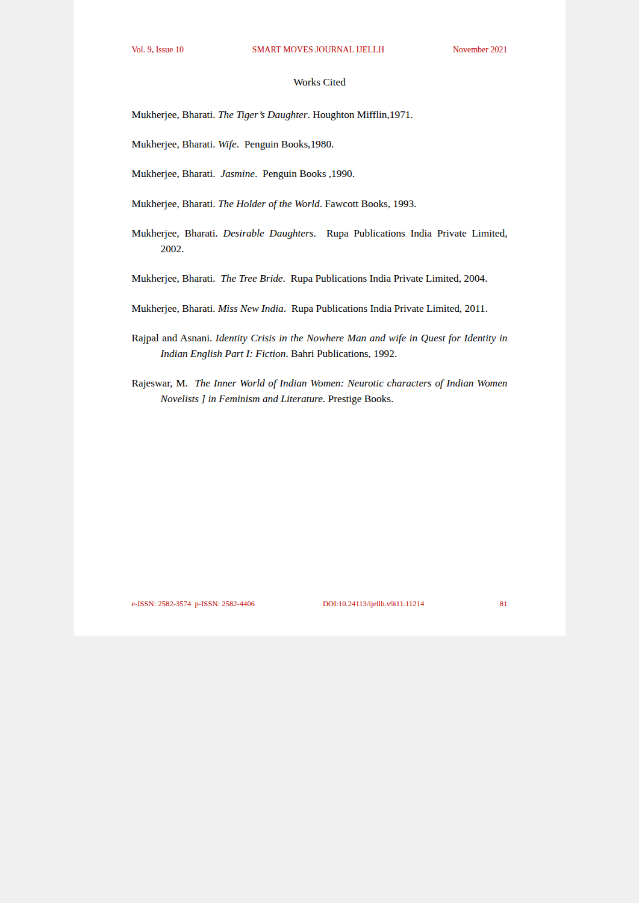Vol. 9, Issue 10 SMART MOVES JOURNAL IJELLH November 2021
Works Cited
Mukherjee, Bharati. The Tiger’s Daughter. Houghton Mifflin,1971.
Mukherjee, Bharati. Wife. Penguin Books,1980.
Mukherjee, Bharati. Jasmine. Penguin Books ,1990.
Mukherjee, Bharati. The Holder of the World. Fawcott Books, 1993.
Mukherjee, Bharati. Desirable Daughters. Rupa Publications India Private Limited, 2002.
Mukherjee, Bharati. The Tree Bride. Rupa Publications India Private Limited, 2004.
Mukherjee, Bharati. Miss New India. Rupa Publications India Private Limited, 2011.
Rajpal and Asnani. Identity Crisis in the Nowhere Man and wife in Quest for Identity in Indian English Part I: Fiction. Bahri Publications, 1992.
Rajeswar, M. The Inner World of Indian Women: Neurotic characters of Indian Women Novelists ] in Feminism and Literature. Prestige Books.
e-ISSN: 2582-3574 p-ISSN: 2582-4406 DOI:10.24113/ijellh.v9i11.11214 81